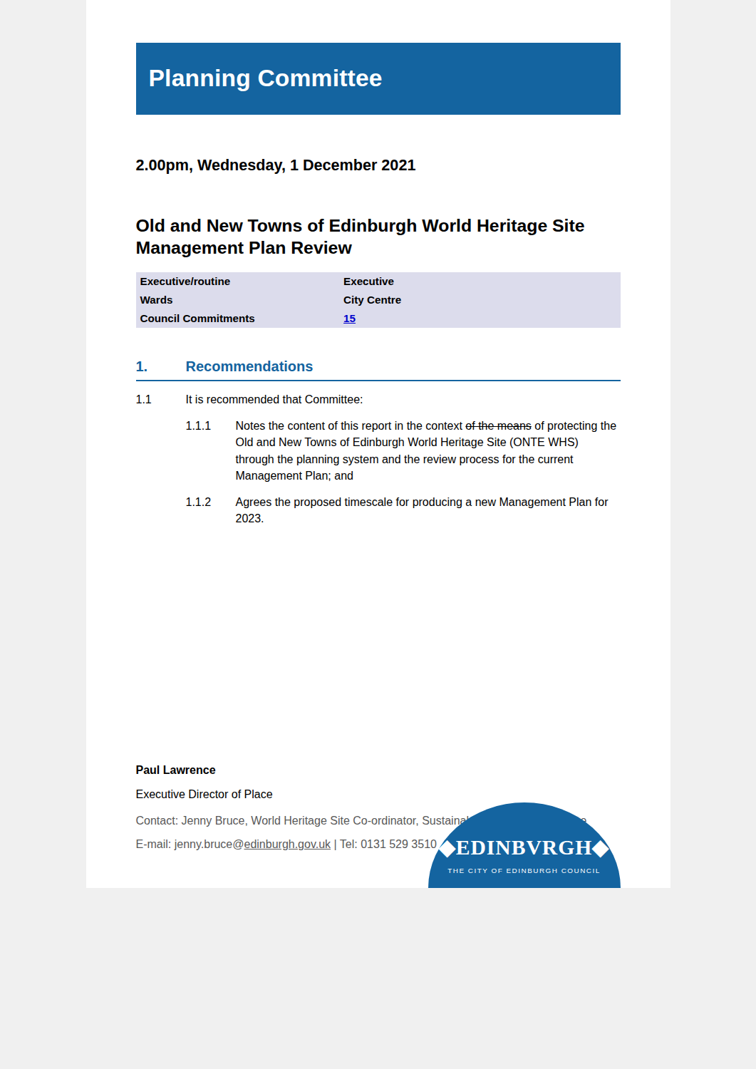Planning Committee
2.00pm, Wednesday, 1 December 2021
Old and New Towns of Edinburgh World Heritage Site Management Plan Review
| Executive/routine | Executive |
| Wards | City Centre |
| Council Commitments | 15 |
1. Recommendations
1.1
It is recommended that Committee:
1.1.1
Notes the content of this report in the context of the means of protecting the Old and New Towns of Edinburgh World Heritage Site (ONTE WHS) through the planning system and the review process for the current Management Plan; and
1.1.2
Agrees the proposed timescale for producing a new Management Plan for 2023.
Paul Lawrence
Executive Director of Place
Contact: Jenny Bruce, World Heritage Site Co-ordinator, Sustainable Development, Place
E-mail: jenny.bruce@edinburgh.gov.uk | Tel: 0131 529 3510
◆EDINBVRGH◆
THE CITY OF EDINBURGH COUNCIL